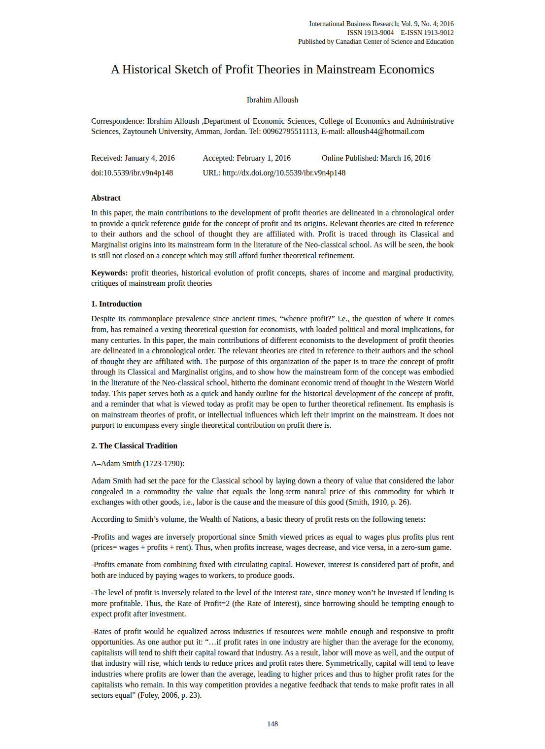International Business Research; Vol. 9, No. 4; 2016
ISSN 1913-9004 E-ISSN 1913-9012
Published by Canadian Center of Science and Education
A Historical Sketch of Profit Theories in Mainstream Economics
Ibrahim Alloush
Correspondence: Ibrahim Alloush ,Department of Economic Sciences, College of Economics and Administrative Sciences, Zaytouneh University, Amman, Jordan. Tel: 00962795511113, E-mail: alloush44@hotmail.com
| Received: January 4, 2016 | Accepted: February 1, 2016 | Online Published: March 16, 2016 |
| doi:10.5539/ibr.v9n4p148 | URL: http://dx.doi.org/10.5539/ibr.v9n4p148 |
Abstract
In this paper, the main contributions to the development of profit theories are delineated in a chronological order to provide a quick reference guide for the concept of profit and its origins. Relevant theories are cited in reference to their authors and the school of thought they are affiliated with. Profit is traced through its Classical and Marginalist origins into its mainstream form in the literature of the Neo-classical school. As will be seen, the book is still not closed on a concept which may still afford further theoretical refinement.
Keywords: profit theories, historical evolution of profit concepts, shares of income and marginal productivity, critiques of mainstream profit theories
1. Introduction
Despite its commonplace prevalence since ancient times, “whence profit?” i.e., the question of where it comes from, has remained a vexing theoretical question for economists, with loaded political and moral implications, for many centuries. In this paper, the main contributions of different economists to the development of profit theories are delineated in a chronological order. The relevant theories are cited in reference to their authors and the school of thought they are affiliated with. The purpose of this organization of the paper is to trace the concept of profit through its Classical and Marginalist origins, and to show how the mainstream form of the concept was embodied in the literature of the Neo-classical school, hitherto the dominant economic trend of thought in the Western World today. This paper serves both as a quick and handy outline for the historical development of the concept of profit, and a reminder that what is viewed today as profit may be open to further theoretical refinement. Its emphasis is on mainstream theories of profit, or intellectual influences which left their imprint on the mainstream. It does not purport to encompass every single theoretical contribution on profit there is.
2. The Classical Tradition
A–Adam Smith (1723-1790):
Adam Smith had set the pace for the Classical school by laying down a theory of value that considered the labor congealed in a commodity the value that equals the long-term natural price of this commodity for which it exchanges with other goods, i.e., labor is the cause and the measure of this good (Smith, 1910, p. 26).
According to Smith’s volume, the Wealth of Nations, a basic theory of profit rests on the following tenets:
-Profits and wages are inversely proportional since Smith viewed prices as equal to wages plus profits plus rent (prices= wages + profits + rent). Thus, when profits increase, wages decrease, and vice versa, in a zero-sum game.
-Profits emanate from combining fixed with circulating capital. However, interest is considered part of profit, and both are induced by paying wages to workers, to produce goods.
-The level of profit is inversely related to the level of the interest rate, since money won’t be invested if lending is more profitable. Thus, the Rate of Profit=2 (the Rate of Interest), since borrowing should be tempting enough to expect profit after investment.
-Rates of profit would be equalized across industries if resources were mobile enough and responsive to profit opportunities. As one author put it: “…if profit rates in one industry are higher than the average for the economy, capitalists will tend to shift their capital toward that industry. As a result, labor will move as well, and the output of that industry will rise, which tends to reduce prices and profit rates there. Symmetrically, capital will tend to leave industries where profits are lower than the average, leading to higher prices and thus to higher profit rates for the capitalists who remain. In this way competition provides a negative feedback that tends to make profit rates in all sectors equal” (Foley, 2006, p. 23).
148